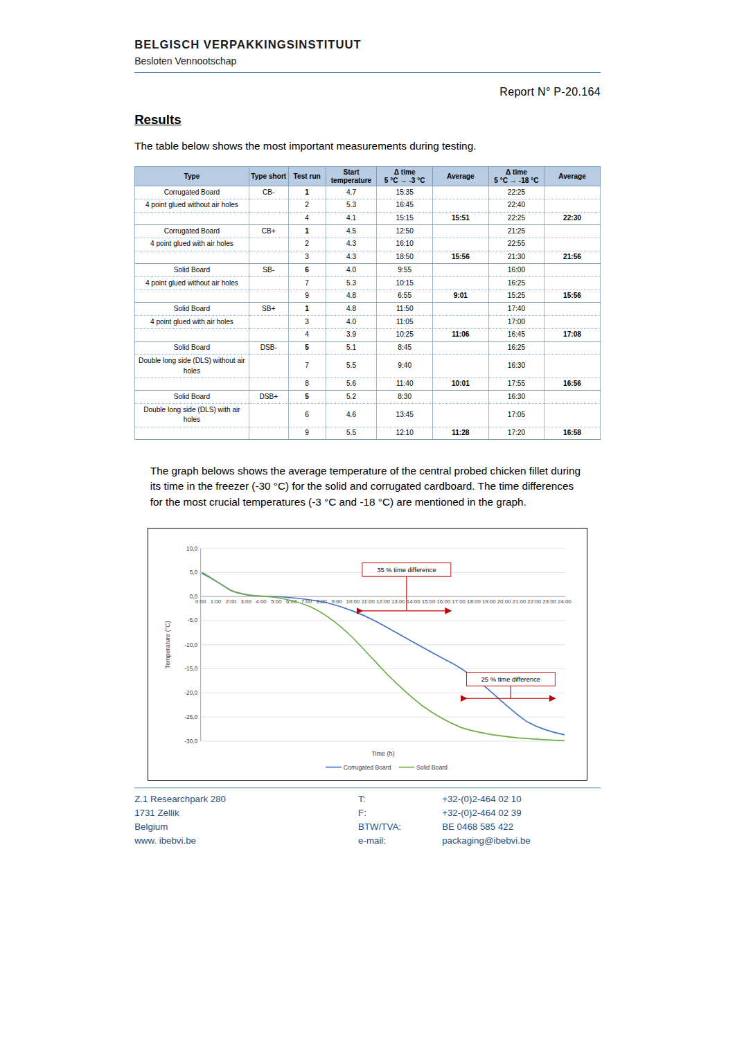BELGISCH VERPAKKINGSINSTITUUT
Besloten Vennootschap
Report N° P-20.164
Results
The table below shows the most important measurements during testing.
| Type | Type short | Test run | Start temperature | Δ time 5 °C → -3 °C | Average | Δ time 5 °C → -18 °C | Average |
| --- | --- | --- | --- | --- | --- | --- | --- |
| Corrugated Board | CB- | 1 | 4.7 | 15:35 | | 22:25 | |
| 4 point glued without air holes | | 2 | 5.3 | 16:45 | | 22:40 | |
| | | 4 | 4.1 | 15:15 | 15:51 | 22:25 | 22:30 |
| Corrugated Board | CB+ | 1 | 4.5 | 12:50 | | 21:25 | |
| 4 point glued with air holes | | 2 | 4.3 | 16:10 | | 22:55 | |
| | | 3 | 4.3 | 18:50 | 15:56 | 21:30 | 21:56 |
| Solid Board | SB- | 6 | 4.0 | 9:55 | | 16:00 | |
| 4 point glued without air holes | | 7 | 5.3 | 10:15 | | 16:25 | |
| | | 9 | 4.8 | 6:55 | 9:01 | 15:25 | 15:56 |
| Solid Board | SB+ | 1 | 4.8 | 11:50 | | 17:40 | |
| 4 point glued with air holes | | 3 | 4.0 | 11:05 | | 17:00 | |
| | | 4 | 3.9 | 10:25 | 11:06 | 16:45 | 17:08 |
| Solid Board | DSB- | 5 | 5.1 | 8:45 | | 16:25 | |
| Double long side (DLS) without air holes | | 7 | 5.5 | 9:40 | | 16:30 | |
| | | 8 | 5.6 | 11:40 | 10:01 | 17:55 | 16:56 |
| Solid Board | DSB+ | 5 | 5.2 | 8:30 | | 16:30 | |
| Double long side (DLS) with air holes | | 6 | 4.6 | 13:45 | | 17:05 | |
| | | 9 | 5.5 | 12:10 | 11:28 | 17:20 | 16:58 |
The graph belows shows the average temperature of the central probed chicken fillet during its time in the freezer (-30 °C) for the solid and corrugated cardboard. The time differences for the most crucial temperatures (-3 °C and -18 °C) are mentioned in the graph.
10,0 5,0 0,0 -5,0 -10,0 -15,0 -20,0 -25,0 -30,0 Temperature (°C) 0:00 1:00 2:00 3:00 4:00 5:00 6:00 7:00 8:00 9:00 10:00 11:00 12:00 13:00 14:00 15:00 16:00 17:00 18:00 19:00 20:00 21:00 22:00 23:00 24:00 35 % time difference 25 % time difference Time (h) Corrugated Board Solid Board
Z.1 Researchpark 280
1731 Zellik
Belgium
www. ibebvi.be
T:
F:
BTW/TVA:
e-mail:
+32-(0)2-464 02 10
+32-(0)2-464 02 39
BE 0468 585 422
packaging@ibebvi.be